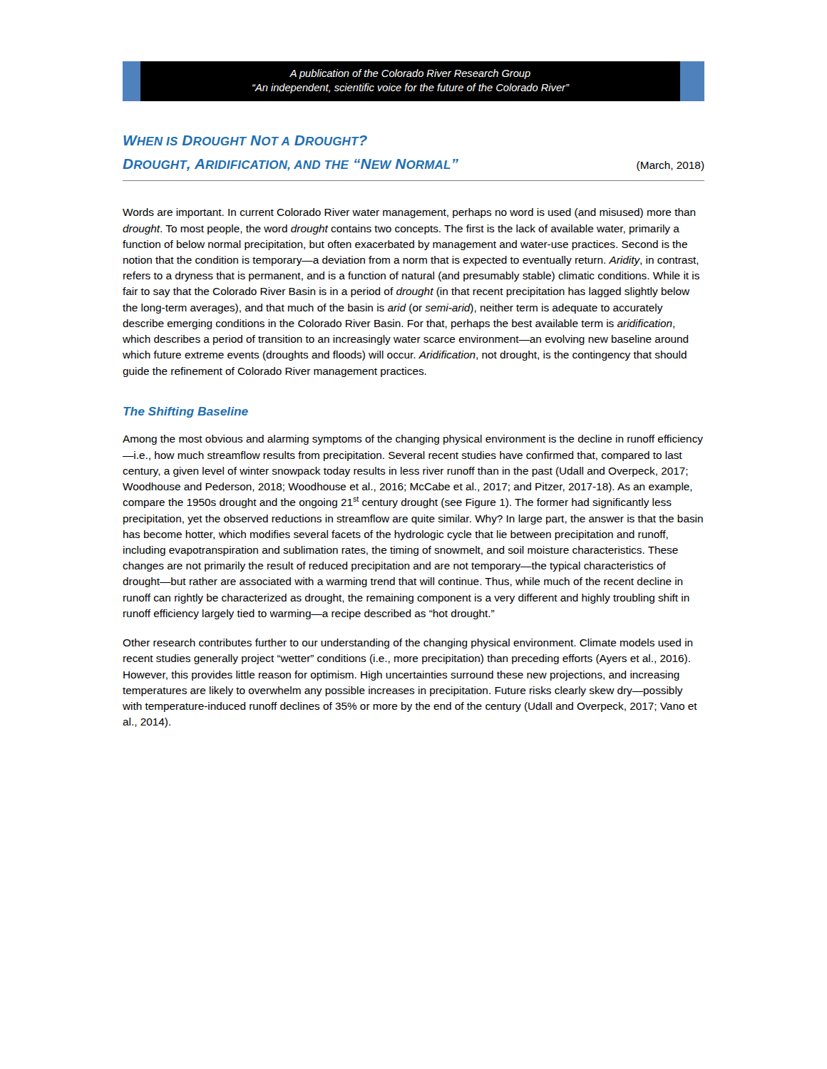A publication of the Colorado River Research Group
“An independent, scientific voice for the future of the Colorado River”
WHEN IS DROUGHT NOT A DROUGHT?
DROUGHT, ARIDIFICATION, AND THE “NEW NORMAL”
(March, 2018)
Words are important. In current Colorado River water management, perhaps no word is used (and misused) more than drought. To most people, the word drought contains two concepts. The first is the lack of available water, primarily a function of below normal precipitation, but often exacerbated by management and water-use practices. Second is the notion that the condition is temporary—a deviation from a norm that is expected to eventually return. Aridity, in contrast, refers to a dryness that is permanent, and is a function of natural (and presumably stable) climatic conditions. While it is fair to say that the Colorado River Basin is in a period of drought (in that recent precipitation has lagged slightly below the long-term averages), and that much of the basin is arid (or semi-arid), neither term is adequate to accurately describe emerging conditions in the Colorado River Basin. For that, perhaps the best available term is aridification, which describes a period of transition to an increasingly water scarce environment—an evolving new baseline around which future extreme events (droughts and floods) will occur. Aridification, not drought, is the contingency that should guide the refinement of Colorado River management practices.
The Shifting Baseline
Among the most obvious and alarming symptoms of the changing physical environment is the decline in runoff efficiency—i.e., how much streamflow results from precipitation. Several recent studies have confirmed that, compared to last century, a given level of winter snowpack today results in less river runoff than in the past (Udall and Overpeck, 2017; Woodhouse and Pederson, 2018; Woodhouse et al., 2016; McCabe et al., 2017; and Pitzer, 2017-18). As an example, compare the 1950s drought and the ongoing 21st century drought (see Figure 1). The former had significantly less precipitation, yet the observed reductions in streamflow are quite similar. Why? In large part, the answer is that the basin has become hotter, which modifies several facets of the hydrologic cycle that lie between precipitation and runoff, including evapotranspiration and sublimation rates, the timing of snowmelt, and soil moisture characteristics. These changes are not primarily the result of reduced precipitation and are not temporary—the typical characteristics of drought—but rather are associated with a warming trend that will continue. Thus, while much of the recent decline in runoff can rightly be characterized as drought, the remaining component is a very different and highly troubling shift in runoff efficiency largely tied to warming—a recipe described as “hot drought.”
Other research contributes further to our understanding of the changing physical environment. Climate models used in recent studies generally project “wetter” conditions (i.e., more precipitation) than preceding efforts (Ayers et al., 2016). However, this provides little reason for optimism. High uncertainties surround these new projections, and increasing temperatures are likely to overwhelm any possible increases in precipitation. Future risks clearly skew dry—possibly with temperature-induced runoff declines of 35% or more by the end of the century (Udall and Overpeck, 2017; Vano et al., 2014).